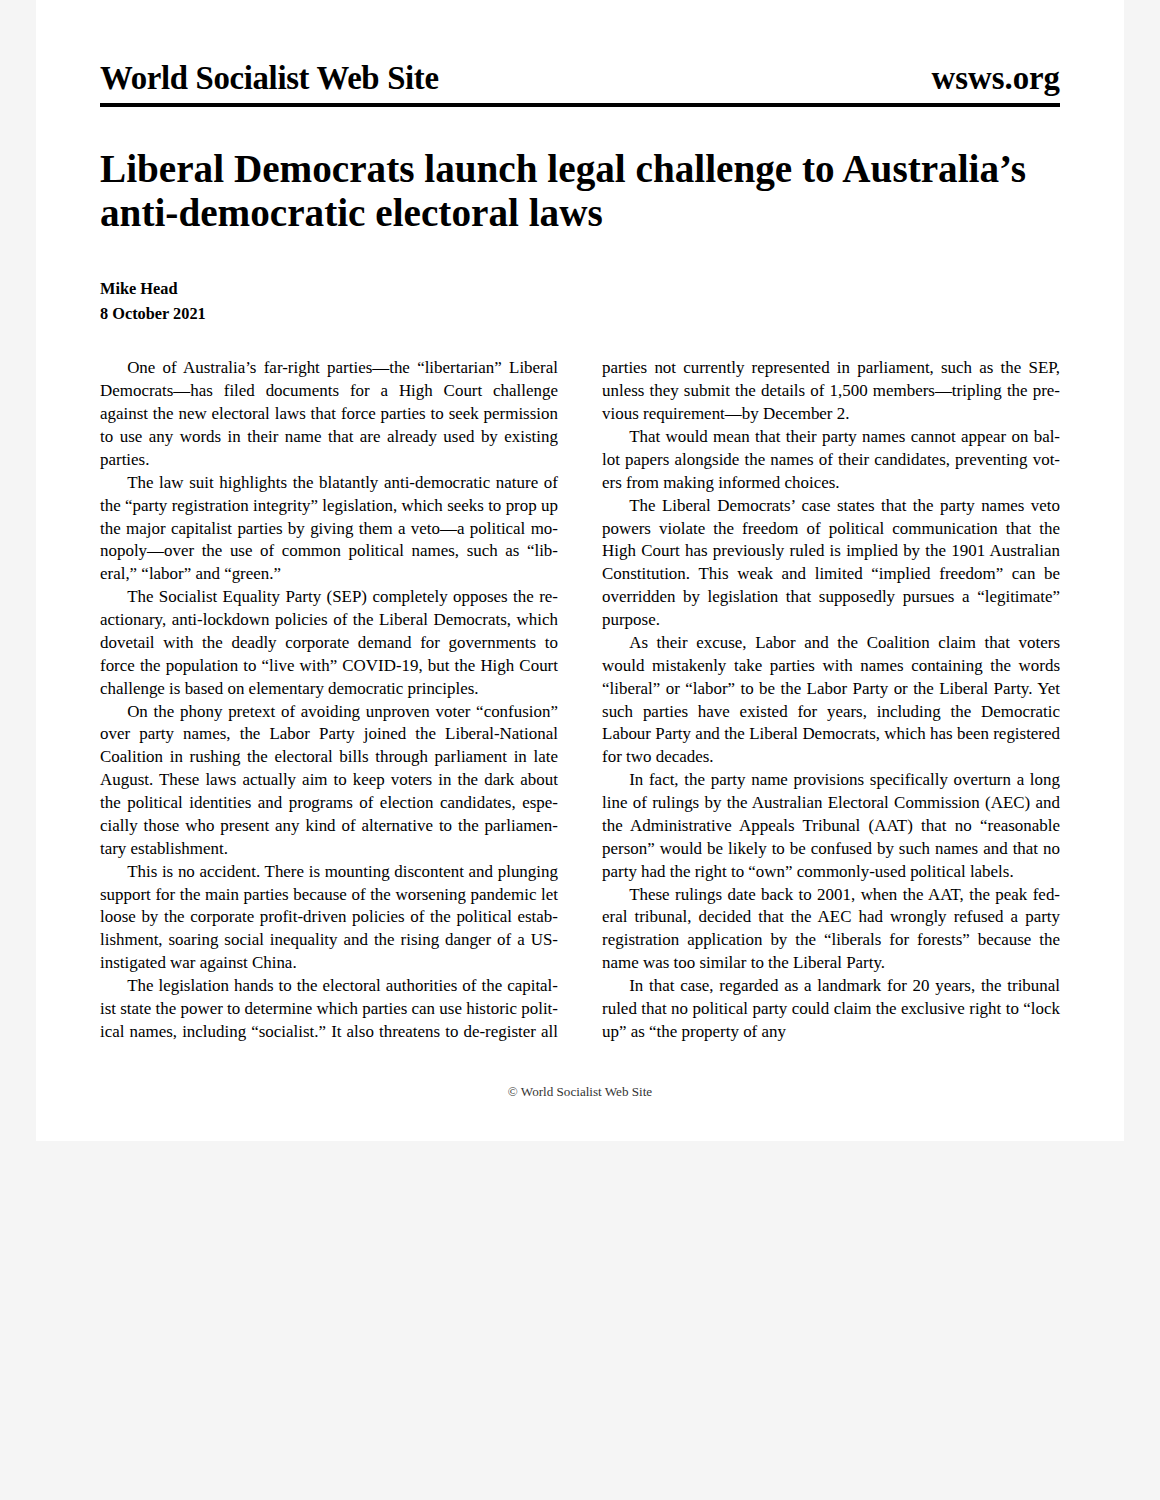World Socialist Web Site
wsws.org
Liberal Democrats launch legal challenge to Australia’s anti-democratic electoral laws
Mike Head
8 October 2021
One of Australia’s far-right parties—the “libertarian” Liberal Democrats—has filed documents for a High Court challenge against the new electoral laws that force parties to seek permission to use any words in their name that are already used by existing parties.
The law suit highlights the blatantly anti-democratic nature of the “party registration integrity” legislation, which seeks to prop up the major capitalist parties by giving them a veto—a political monopoly—over the use of common political names, such as “liberal,” “labor” and “green.”
The Socialist Equality Party (SEP) completely opposes the reactionary, anti-lockdown policies of the Liberal Democrats, which dovetail with the deadly corporate demand for governments to force the population to “live with” COVID-19, but the High Court challenge is based on elementary democratic principles.
On the phony pretext of avoiding unproven voter “confusion” over party names, the Labor Party joined the Liberal-National Coalition in rushing the electoral bills through parliament in late August. These laws actually aim to keep voters in the dark about the political identities and programs of election candidates, especially those who present any kind of alternative to the parliamentary establishment.
This is no accident. There is mounting discontent and plunging support for the main parties because of the worsening pandemic let loose by the corporate profit-driven policies of the political establishment, soaring social inequality and the rising danger of a US-instigated war against China.
The legislation hands to the electoral authorities of the capitalist state the power to determine which parties can use historic political names, including “socialist.” It also threatens to de-register all parties not currently represented in parliament, such as the SEP, unless they submit the details of 1,500 members—tripling the previous requirement—by December 2.
That would mean that their party names cannot appear on ballot papers alongside the names of their candidates, preventing voters from making informed choices.
The Liberal Democrats’ case states that the party names veto powers violate the freedom of political communication that the High Court has previously ruled is implied by the 1901 Australian Constitution. This weak and limited “implied freedom” can be overridden by legislation that supposedly pursues a “legitimate” purpose.
As their excuse, Labor and the Coalition claim that voters would mistakenly take parties with names containing the words “liberal” or “labor” to be the Labor Party or the Liberal Party. Yet such parties have existed for years, including the Democratic Labour Party and the Liberal Democrats, which has been registered for two decades.
In fact, the party name provisions specifically overturn a long line of rulings by the Australian Electoral Commission (AEC) and the Administrative Appeals Tribunal (AAT) that no “reasonable person” would be likely to be confused by such names and that no party had the right to “own” commonly-used political labels.
These rulings date back to 2001, when the AAT, the peak federal tribunal, decided that the AEC had wrongly refused a party registration application by the “liberals for forests” because the name was too similar to the Liberal Party.
In that case, regarded as a landmark for 20 years, the tribunal ruled that no political party could claim the exclusive right to “lock up” as “the property of any
© World Socialist Web Site